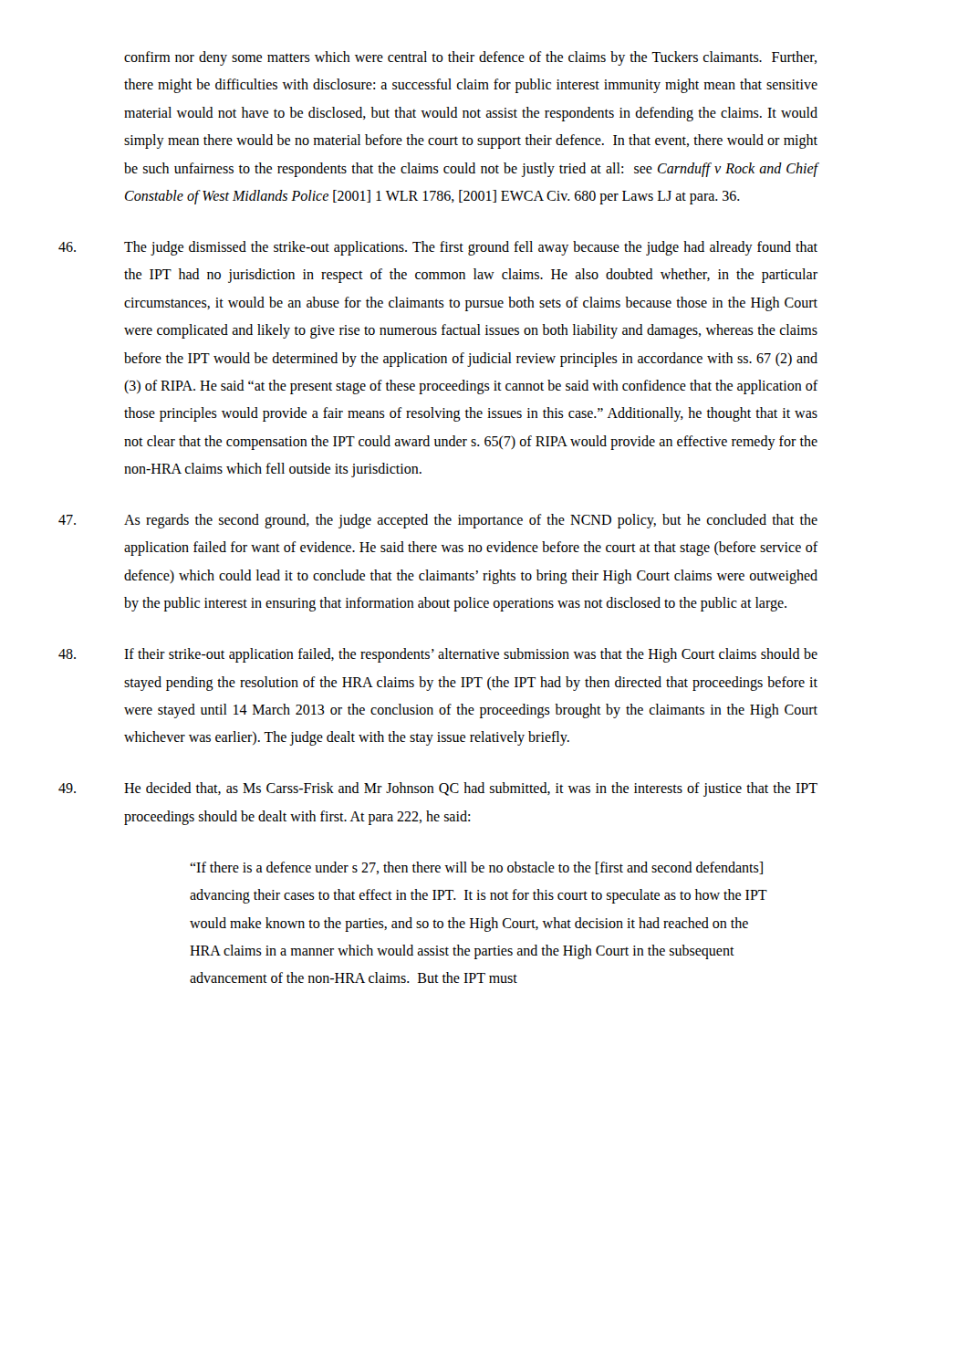confirm nor deny some matters which were central to their defence of the claims by the Tuckers claimants. Further, there might be difficulties with disclosure: a successful claim for public interest immunity might mean that sensitive material would not have to be disclosed, but that would not assist the respondents in defending the claims. It would simply mean there would be no material before the court to support their defence. In that event, there would or might be such unfairness to the respondents that the claims could not be justly tried at all: see Carnduff v Rock and Chief Constable of West Midlands Police [2001] 1 WLR 1786, [2001] EWCA Civ. 680 per Laws LJ at para. 36.
46.
The judge dismissed the strike-out applications. The first ground fell away because the judge had already found that the IPT had no jurisdiction in respect of the common law claims. He also doubted whether, in the particular circumstances, it would be an abuse for the claimants to pursue both sets of claims because those in the High Court were complicated and likely to give rise to numerous factual issues on both liability and damages, whereas the claims before the IPT would be determined by the application of judicial review principles in accordance with ss. 67 (2) and (3) of RIPA. He said “at the present stage of these proceedings it cannot be said with confidence that the application of those principles would provide a fair means of resolving the issues in this case.” Additionally, he thought that it was not clear that the compensation the IPT could award under s. 65(7) of RIPA would provide an effective remedy for the non-HRA claims which fell outside its jurisdiction.
47.
As regards the second ground, the judge accepted the importance of the NCND policy, but he concluded that the application failed for want of evidence. He said there was no evidence before the court at that stage (before service of defence) which could lead it to conclude that the claimants’ rights to bring their High Court claims were outweighed by the public interest in ensuring that information about police operations was not disclosed to the public at large.
48.
If their strike-out application failed, the respondents’ alternative submission was that the High Court claims should be stayed pending the resolution of the HRA claims by the IPT (the IPT had by then directed that proceedings before it were stayed until 14 March 2013 or the conclusion of the proceedings brought by the claimants in the High Court whichever was earlier). The judge dealt with the stay issue relatively briefly.
49.
He decided that, as Ms Carss-Frisk and Mr Johnson QC had submitted, it was in the interests of justice that the IPT proceedings should be dealt with first. At para 222, he said:
“If there is a defence under s 27, then there will be no obstacle to the [first and second defendants] advancing their cases to that effect in the IPT. It is not for this court to speculate as to how the IPT would make known to the parties, and so to the High Court, what decision it had reached on the HRA claims in a manner which would assist the parties and the High Court in the subsequent advancement of the non-HRA claims. But the IPT must